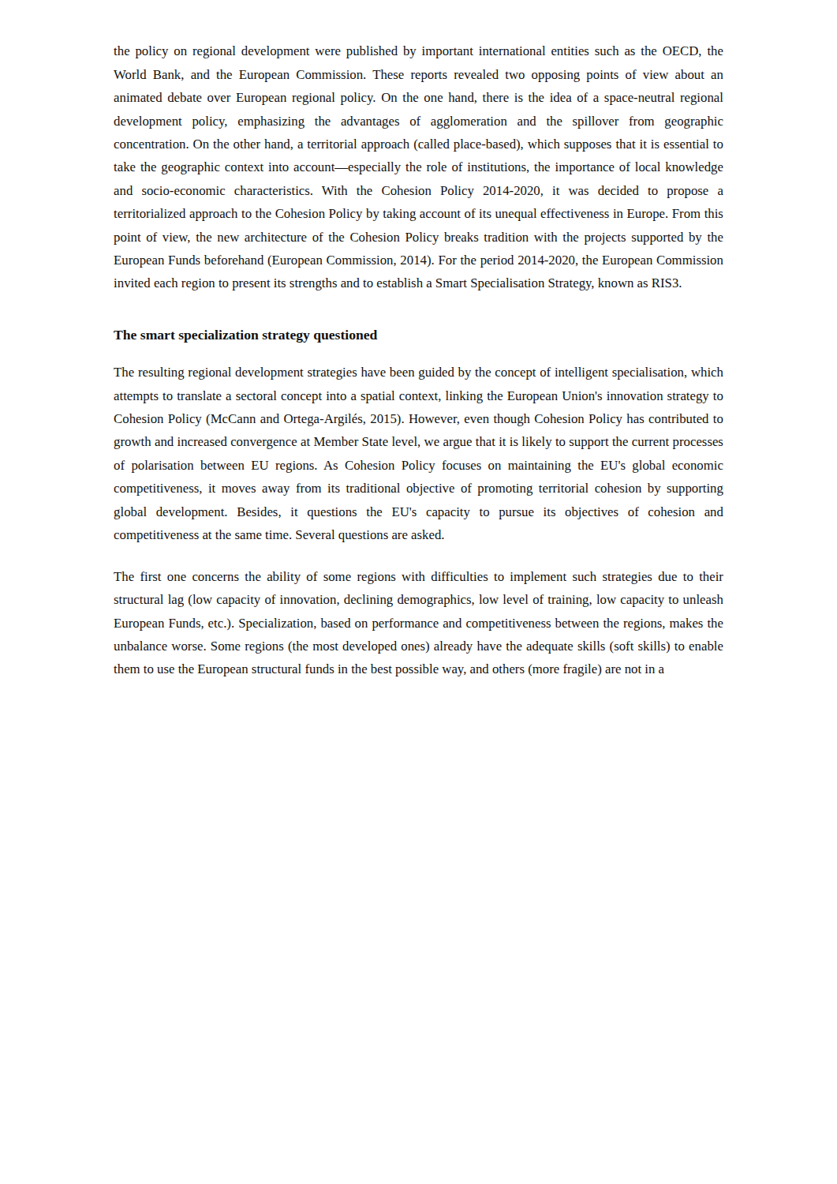the policy on regional development were published by important international entities such as the OECD, the World Bank, and the European Commission. These reports revealed two opposing points of view about an animated debate over European regional policy. On the one hand, there is the idea of a space-neutral regional development policy, emphasizing the advantages of agglomeration and the spillover from geographic concentration. On the other hand, a territorial approach (called place-based), which supposes that it is essential to take the geographic context into account—especially the role of institutions, the importance of local knowledge and socio-economic characteristics. With the Cohesion Policy 2014-2020, it was decided to propose a territorialized approach to the Cohesion Policy by taking account of its unequal effectiveness in Europe. From this point of view, the new architecture of the Cohesion Policy breaks tradition with the projects supported by the European Funds beforehand (European Commission, 2014). For the period 2014-2020, the European Commission invited each region to present its strengths and to establish a Smart Specialisation Strategy, known as RIS3.
The smart specialization strategy questioned
The resulting regional development strategies have been guided by the concept of intelligent specialisation, which attempts to translate a sectoral concept into a spatial context, linking the European Union's innovation strategy to Cohesion Policy (McCann and Ortega-Argilés, 2015). However, even though Cohesion Policy has contributed to growth and increased convergence at Member State level, we argue that it is likely to support the current processes of polarisation between EU regions. As Cohesion Policy focuses on maintaining the EU's global economic competitiveness, it moves away from its traditional objective of promoting territorial cohesion by supporting global development. Besides, it questions the EU's capacity to pursue its objectives of cohesion and competitiveness at the same time. Several questions are asked.
The first one concerns the ability of some regions with difficulties to implement such strategies due to their structural lag (low capacity of innovation, declining demographics, low level of training, low capacity to unleash European Funds, etc.). Specialization, based on performance and competitiveness between the regions, makes the unbalance worse. Some regions (the most developed ones) already have the adequate skills (soft skills) to enable them to use the European structural funds in the best possible way, and others (more fragile) are not in a